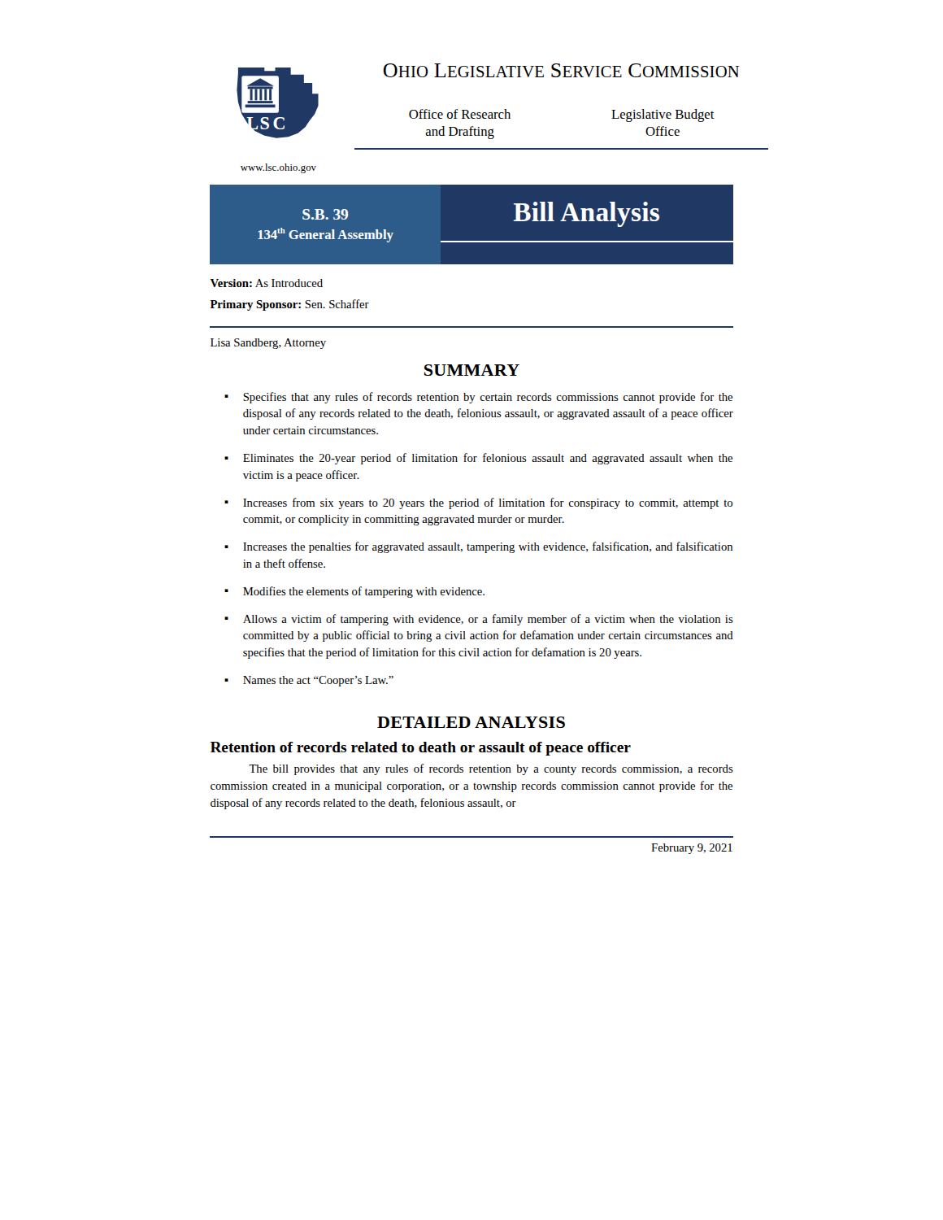L S C
www.lsc.ohio.gov
OHIO LEGISLATIVE SERVICE COMMISSION
Office of Research
and Drafting
Legislative Budget
Office
S.B. 39
134th General Assembly
Bill Analysis
Version: As Introduced
Primary Sponsor: Sen. Schaffer
Lisa Sandberg, Attorney
SUMMARY
Specifies that any rules of records retention by certain records commissions cannot provide for the disposal of any records related to the death, felonious assault, or aggravated assault of a peace officer under certain circumstances.
Eliminates the 20-year period of limitation for felonious assault and aggravated assault when the victim is a peace officer.
Increases from six years to 20 years the period of limitation for conspiracy to commit, attempt to commit, or complicity in committing aggravated murder or murder.
Increases the penalties for aggravated assault, tampering with evidence, falsification, and falsification in a theft offense.
Modifies the elements of tampering with evidence.
Allows a victim of tampering with evidence, or a family member of a victim when the violation is committed by a public official to bring a civil action for defamation under certain circumstances and specifies that the period of limitation for this civil action for defamation is 20 years.
Names the act “Cooper’s Law.”
DETAILED ANALYSIS
Retention of records related to death or assault of peace officer
The bill provides that any rules of records retention by a county records commission, a records commission created in a municipal corporation, or a township records commission cannot provide for the disposal of any records related to the death, felonious assault, or
February 9, 2021